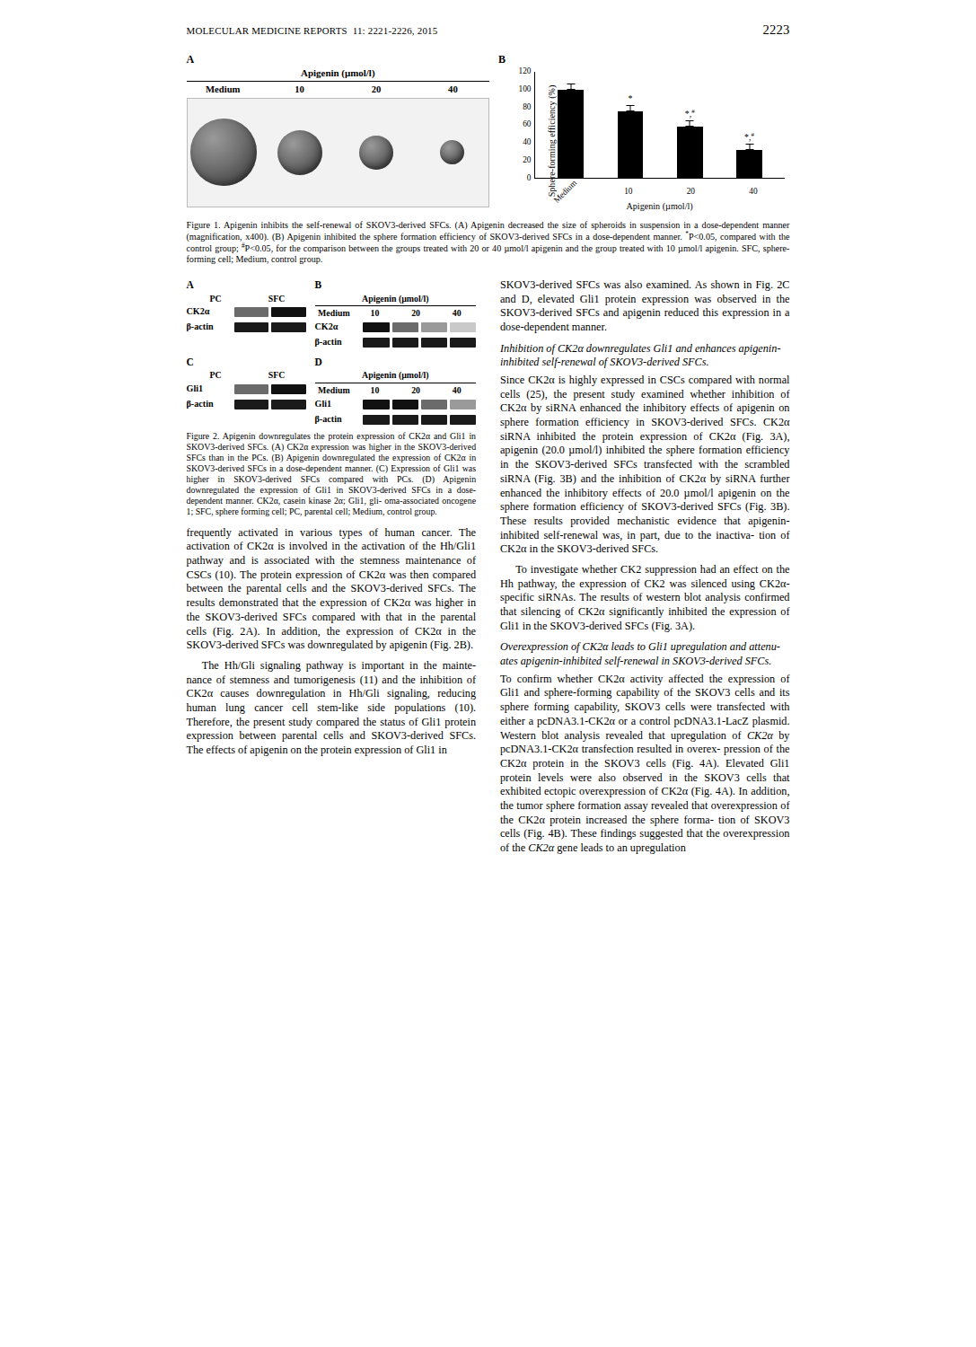Molecular Medicine Reports 11: 2221-2226, 2015
2223
A
Apigenin (µmol/l)
Medium
10
20
40
B
Sphere-forming efficiency (%)
120
100
80
60
40
20
0
*
*,#
*,#
Medium 10 20 40
Apigenin (µmol/l)
Figure 1. Apigenin inhibits the self-renewal of SKOV3-derived SFCs. (A) Apigenin decreased the size of spheroids in suspension in a dose-dependent manner (magnification, x400). (B) Apigenin inhibited the sphere formation efficiency of SKOV3-derived SFCs in a dose-dependent manner. *P<0.05, compared with the control group; #P<0.05, for the comparison between the groups treated with 20 or 40 µmol/l apigenin and the group treated with 10 µmol/l apigenin. SFC, sphere-forming cell; Medium, control group.
A
PC
SFC
CK2α
β-actin
B
Apigenin (µmol/l)
Medium
10
20
40
CK2α
β-actin
C
PC
SFC
Gli1
β-actin
D
Apigenin (µmol/l)
Medium
10
20
40
Gli1
β-actin
Figure 2. Apigenin downregulates the protein expression of CK2α and Gli1 in SKOV3-derived SFCs. (A) CK2α expression was higher in the SKOV3-derived SFCs than in the PCs. (B) Apigenin downregulated the expression of CK2α in SKOV3-derived SFCs in a dose-dependent manner. (C) Expression of Gli1 was higher in SKOV3-derived SFCs compared with PCs. (D) Apigenin downregulated the expression of Gli1 in SKOV3-derived SFCs in a dose-dependent manner. CK2α, casein kinase 2α; Gli1, gli- oma-associated oncogene 1; SFC, sphere forming cell; PC, parental cell; Medium, control group.
frequently activated in various types of human cancer. The activation of CK2α is involved in the activation of the Hh/Gli1 pathway and is associated with the stemness maintenance of CSCs (10). The protein expression of CK2α was then compared between the parental cells and the SKOV3-derived SFCs. The results demonstrated that the expression of CK2α was higher in the SKOV3-derived SFCs compared with that in the parental cells (Fig. 2A). In addition, the expression of CK2α in the SKOV3-derived SFCs was downregulated by apigenin (Fig. 2B).
The Hh/Gli signaling pathway is important in the mainte- nance of stemness and tumorigenesis (11) and the inhibition of CK2α causes downregulation in Hh/Gli signaling, reducing human lung cancer cell stem-like side populations (10). Therefore, the present study compared the status of Gli1 protein expression between parental cells and SKOV3-derived SFCs. The effects of apigenin on the protein expression of Gli1 in
SKOV3-derived SFCs was also examined. As shown in Fig. 2C and D, elevated Gli1 protein expression was observed in the SKOV3-derived SFCs and apigenin reduced this expression in a dose-dependent manner.
Inhibition of CK2α downregulates Gli1 and enhances apigenin-inhibited self-renewal of SKOV3-derived SFCs.
Since CK2α is highly expressed in CSCs compared with normal cells (25), the present study examined whether inhibition of CK2α by siRNA enhanced the inhibitory effects of apigenin on sphere formation efficiency in SKOV3-derived SFCs. CK2α siRNA inhibited the protein expression of CK2α (Fig. 3A), apigenin (20.0 µmol/l) inhibited the sphere formation efficiency in the SKOV3-derived SFCs transfected with the scrambled siRNA (Fig. 3B) and the inhibition of CK2α by siRNA further enhanced the inhibitory effects of 20.0 µmol/l apigenin on the sphere formation efficiency of SKOV3-derived SFCs (Fig. 3B). These results provided mechanistic evidence that apigenin-inhibited self-renewal was, in part, due to the inactiva- tion of CK2α in the SKOV3-derived SFCs.
To investigate whether CK2 suppression had an effect on the Hh pathway, the expression of CK2 was silenced using CK2α-specific siRNAs. The results of western blot analysis confirmed that silencing of CK2α significantly inhibited the expression of Gli1 in the SKOV3-derived SFCs (Fig. 3A).
Overexpression of CK2α leads to Gli1 upregulation and attenu- ates apigenin-inhibited self-renewal in SKOV3-derived SFCs.
To confirm whether CK2α activity affected the expression of Gli1 and sphere-forming capability of the SKOV3 cells and its sphere forming capability, SKOV3 cells were transfected with either a pcDNA3.1-CK2α or a control pcDNA3.1-LacZ plasmid. Western blot analysis revealed that upregulation of CK2α by pcDNA3.1-CK2α transfection resulted in overex- pression of the CK2α protein in the SKOV3 cells (Fig. 4A). Elevated Gli1 protein levels were also observed in the SKOV3 cells that exhibited ectopic overexpression of CK2α (Fig. 4A). In addition, the tumor sphere formation assay revealed that overexpression of the CK2α protein increased the sphere forma- tion of SKOV3 cells (Fig. 4B). These findings suggested that the overexpression of the CK2α gene leads to an upregulation